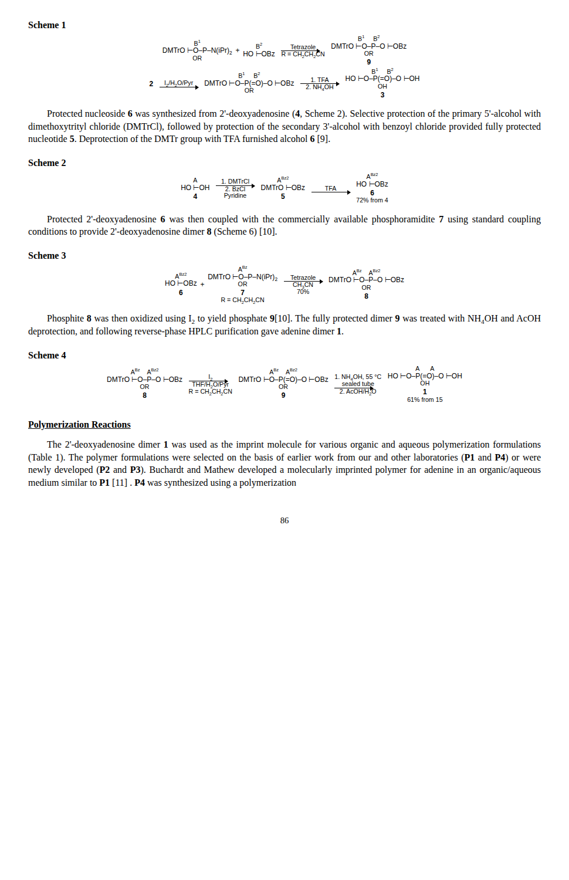Scheme 1
B1 DMTrO ⊢O–P–N(iPr)2 OR + B2 HO ⊢OBz Tetrazole R = CH2CH2CN B1 B2 DMTrO ⊢O–P–O ⊢OBz OR 9 2 I2/H2O/Pyr B1 B2 DMTrO ⊢O–P(=O)–O ⊢OBz OR 1. TFA 2. NH4OH B1 B2 HO ⊢O–P(=O)–O ⊢OH OH 3
Protected nucleoside 6 was synthesized from 2'-deoxyadenosine (4, Scheme 2). Selective protection of the primary 5'-alcohol with dimethoxytrityl chloride (DMTrCl), followed by protection of the secondary 3'-alcohol with benzoyl chloride provided fully protected nucleotide 5. Deprotection of the DMTr group with TFA furnished alcohol 6 [9].
Scheme 2
AHO ⊢OH 4 1. DMTrCl 2. BzCl
Pyridine ABz2 DMTrO ⊢OBz 5 TFA ABz2 HO ⊢OBz 672% from 4
Protected 2'-deoxyadenosine 6 was then coupled with the commercially available phosphoramidite 7 using standard coupling conditions to provide 2'-deoxyadenosine dimer 8 (Scheme 6) [10].
Scheme 3
ABz2 HO ⊢OBz 6 + ABz DMTrO ⊢O–P–N(iPr)2 OR 7 R = CH2CH2CN Tetrazole CH3CN
70% ABz ABz2 DMTrO ⊢O–P–O ⊢OBz OR 8
Phosphite 8 was then oxidized using I2 to yield phosphate 9[10]. The fully protected dimer 9 was treated with NH4OH and AcOH deprotection, and following reverse-phase HPLC purification gave adenine dimer 1.
Scheme 4
ABz ABz2 DMTrO ⊢O–P–O ⊢OBz OR 8 I2 THF/H2O/Pyr
R = CH2CH2CN ABz ABz2 DMTrO ⊢O–P(=O)–O ⊢OBz OR 9 1. NH4OH, 55 °C
sealed tube 2. AcOH/H2O A A HO ⊢O–P(=O)–O ⊢OH OH 161% from 15
Polymerization Reactions
The 2'-deoxyadenosine dimer 1 was used as the imprint molecule for various organic and aqueous polymerization formulations (Table 1). The polymer formulations were selected on the basis of earlier work from our and other laboratories (P1 and P4) or were newly developed (P2 and P3). Buchardt and Mathew developed a molecularly imprinted polymer for adenine in an organic/aqueous medium similar to P1 [11] . P4 was synthesized using a polymerization
86